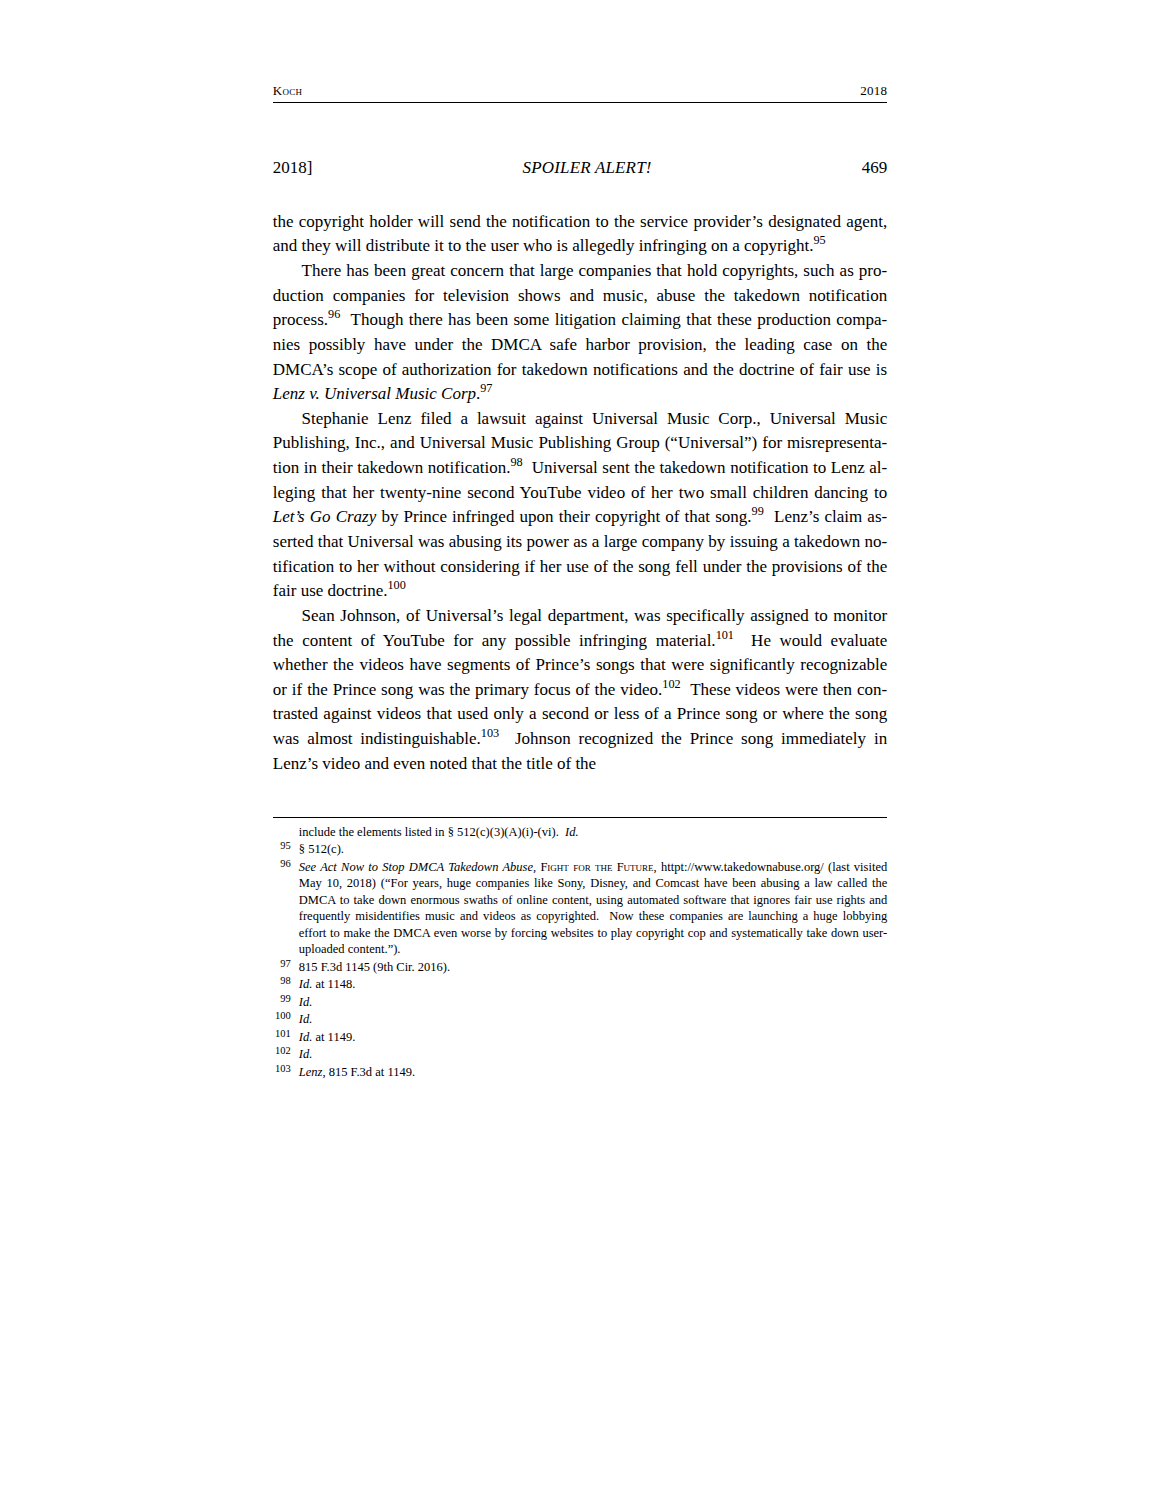Koch 2018
2018] SPOILER ALERT! 469
the copyright holder will send the notification to the service provider’s designated agent, and they will distribute it to the user who is allegedly infringing on a copyright.95
There has been great concern that large companies that hold copyrights, such as production companies for television shows and music, abuse the takedown notification process.96 Though there has been some litigation claiming that these production companies possibly have under the DMCA safe harbor provision, the leading case on the DMCA’s scope of authorization for takedown notifications and the doctrine of fair use is Lenz v. Universal Music Corp.97
Stephanie Lenz filed a lawsuit against Universal Music Corp., Universal Music Publishing, Inc., and Universal Music Publishing Group (“Universal”) for misrepresentation in their takedown notification.98 Universal sent the takedown notification to Lenz alleging that her twenty-nine second YouTube video of her two small children dancing to Let’s Go Crazy by Prince infringed upon their copyright of that song.99 Lenz’s claim asserted that Universal was abusing its power as a large company by issuing a takedown notification to her without considering if her use of the song fell under the provisions of the fair use doctrine.100
Sean Johnson, of Universal’s legal department, was specifically assigned to monitor the content of YouTube for any possible infringing material.101 He would evaluate whether the videos have segments of Prince’s songs that were significantly recognizable or if the Prince song was the primary focus of the video.102 These videos were then contrasted against videos that used only a second or less of a Prince song or where the song was almost indistinguishable.103 Johnson recognized the Prince song immediately in Lenz’s video and even noted that the title of the
include the elements listed in § 512(c)(3)(A)(i)-(vi). Id.
95
§ 512(c).
96
See Act Now to Stop DMCA Takedown Abuse, Fight for the Future, httpt://www.takedownabuse.org/ (last visited May 10, 2018) (“For years, huge companies like Sony, Disney, and Comcast have been abusing a law called the DMCA to take down enormous swaths of online content, using automated software that ignores fair use rights and frequently misidentifies music and videos as copyrighted. Now these companies are launching a huge lobbying effort to make the DMCA even worse by forcing websites to play copyright cop and systematically take down user-uploaded content.”).
97
815 F.3d 1145 (9th Cir. 2016).
98
Id. at 1148.
99
Id.
100
Id.
101
Id. at 1149.
102
Id.
103
Lenz, 815 F.3d at 1149.